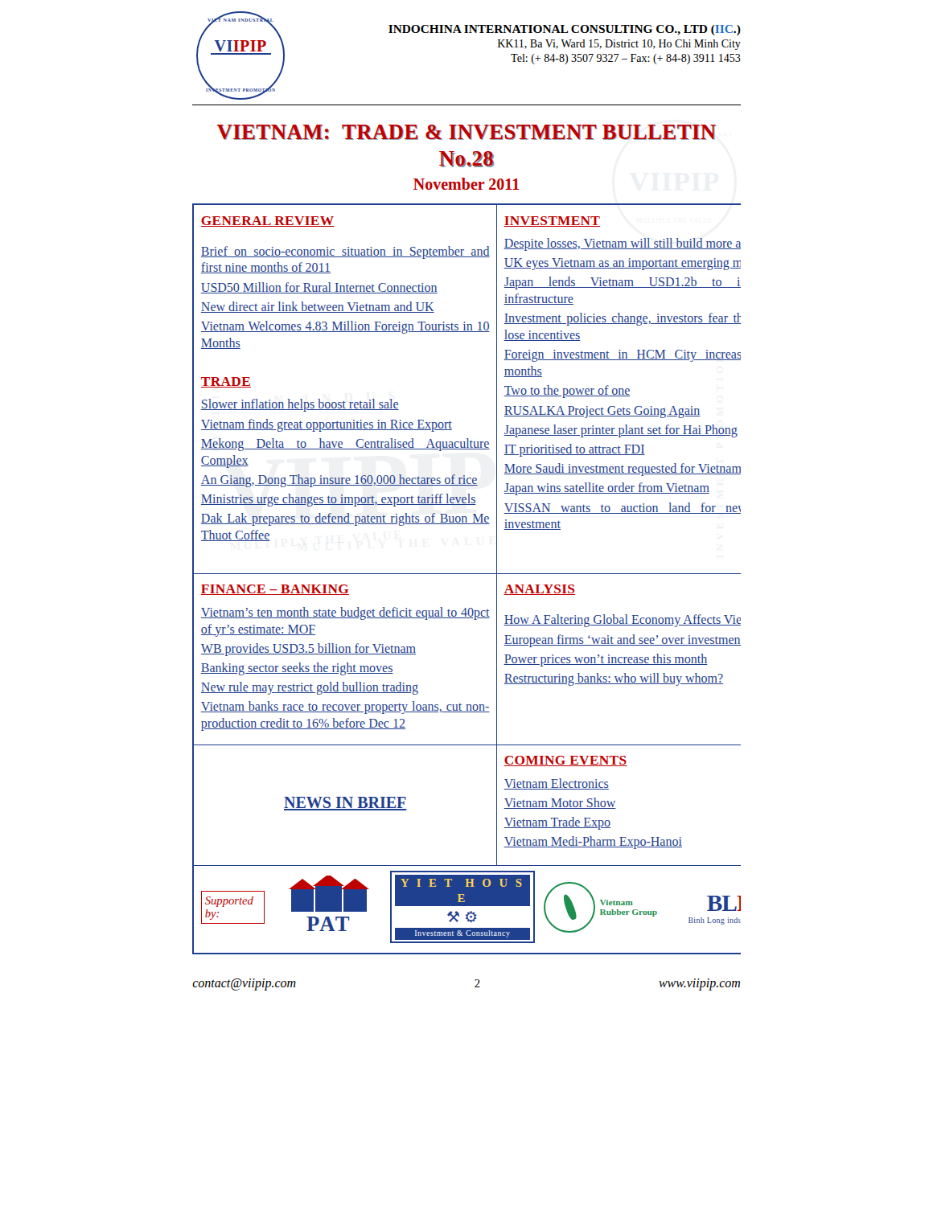VIET NAM INDUSTRIAL PARKS MULTIPLY THE VALUE
N I N D U S
VIIPIPMULTIPLY THE VALUE
MULTIPLY THE VALUE
INVESTMENT PROMOTION
VIET NAM
VIET NAM INDUSTRIAL VIIPIP INVESTMENT PROMOTION
INDOCHINA INTERNATIONAL CONSULTING CO., LTD (IIC.)
KK11, Ba Vi, Ward 15, District 10, Ho Chi Minh City
Tel: (+ 84-8) 3507 9327 – Fax: (+ 84-8) 3911 1453
VIETNAM: TRADE & INVESTMENT BULLETIN No.28
November 2011
| GENERAL REVIEW Brief on socio-economic situation in September and first nine months of 2011 USD50 Million for Rural Internet Connection New direct air link between Vietnam and UK Vietnam Welcomes 4.83 Million Foreign Tourists in 10 Months TRADE Slower inflation helps boost retail sale Vietnam finds great opportunities in Rice Export Mekong Delta to have Centralised Aquaculture Complex An Giang, Dong Thap insure 160,000 hectares of rice Ministries urge changes to import, export tariff levels Dak Lak prepares to defend patent rights of Buon Me Thuot Coffee | INVESTMENT Despite losses, Vietnam will still build more airports UK eyes Vietnam as an important emerging market Japan lends Vietnam USD1.2b to invest in infrastructure Investment policies change, investors fear they would lose incentives Foreign investment in HCM City increases in 10 months Two to the power of one RUSALKA Project Gets Going Again Japanese laser printer plant set for Hai Phong IT prioritised to attract FDI More Saudi investment requested for Vietnam Japan wins satellite order from Vietnam VISSAN wants to auction land for new project investment |
| FINANCE – BANKING Vietnam’s ten month state budget deficit equal to 40pct of yr’s estimate: MOF WB provides USD3.5 billion for Vietnam Banking sector seeks the right moves New rule may restrict gold bullion trading Vietnam banks race to recover property loans, cut non-production credit to 16% before Dec 12 | ANALYSIS How A Faltering Global Economy Affects Vietnam European firms ‘wait and see’ over investment plans Power prices won’t increase this month Restructuring banks: who will buy whom? |
| NEWS IN BRIEF | COMING EVENTS Vietnam Electronics Vietnam Motor Show Vietnam Trade Expo Vietnam Medi-Pharm Expo-Hanoi |
| Supported by: PAT Y I E T H O U S E ⚒ ⚙ Investment & Consultancy Vietnam Rubber Group BL I P Binh Long industrial park |
contact@viipip.com 2 www.viipip.com